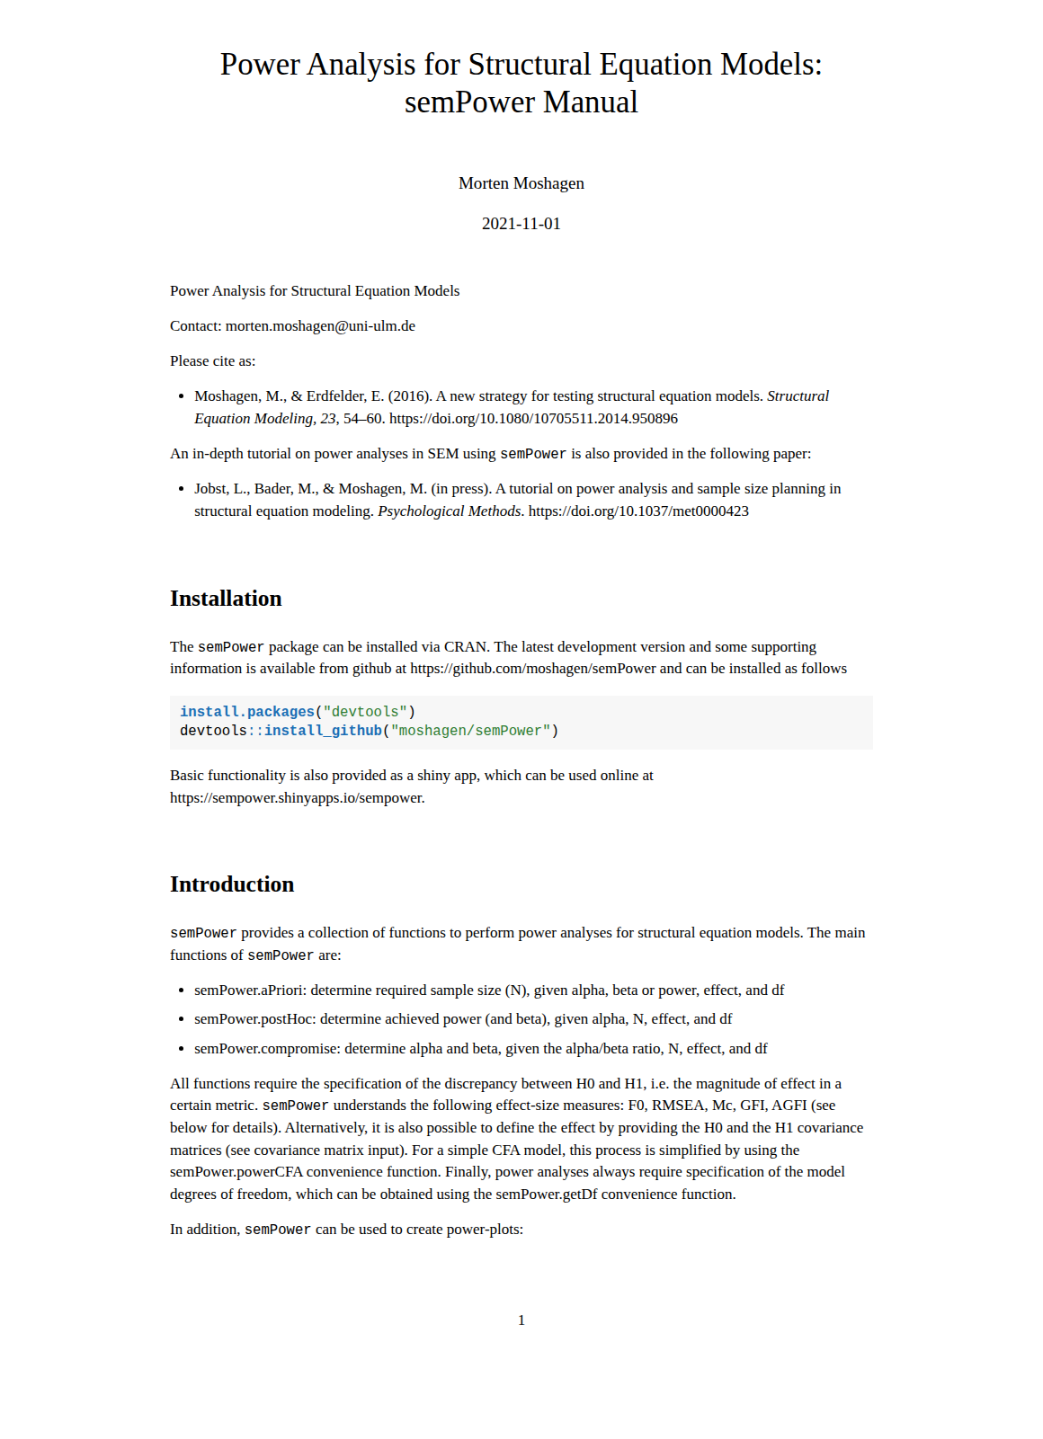Power Analysis for Structural Equation Models: semPower Manual
Morten Moshagen
2021-11-01
Power Analysis for Structural Equation Models
Contact: morten.moshagen@uni-ulm.de
Please cite as:
Moshagen, M., & Erdfelder, E. (2016). A new strategy for testing structural equation models. Structural Equation Modeling, 23, 54–60. https://doi.org/10.1080/10705511.2014.950896
An in-depth tutorial on power analyses in SEM using semPower is also provided in the following paper:
Jobst, L., Bader, M., & Moshagen, M. (in press). A tutorial on power analysis and sample size planning in structural equation modeling. Psychological Methods. https://doi.org/10.1037/met0000423
Installation
The semPower package can be installed via CRAN. The latest development version and some supporting information is available from github at https://github.com/moshagen/semPower and can be installed as follows
install.packages("devtools")
devtools:: install_github("moshagen/semPower")
Basic functionality is also provided as a shiny app, which can be used online at https://sempower.shinyapps.io/sempower.
Introduction
semPower provides a collection of functions to perform power analyses for structural equation models. The main functions of semPower are:
semPower.aPriori: determine required sample size (N), given alpha, beta or power, effect, and df
semPower.postHoc: determine achieved power (and beta), given alpha, N, effect, and df
semPower.compromise: determine alpha and beta, given the alpha/beta ratio, N, effect, and df
All functions require the specification of the discrepancy between H0 and H1, i.e. the magnitude of effect in a certain metric. semPower understands the following effect-size measures: F0, RMSEA, Mc, GFI, AGFI (see below for details). Alternatively, it is also possible to define the effect by providing the H0 and the H1 covariance matrices (see covariance matrix input). For a simple CFA model, this process is simplified by using the semPower.powerCFA convenience function. Finally, power analyses always require specification of the model degrees of freedom, which can be obtained using the semPower.getDf convenience function.
In addition, semPower can be used to create power-plots:
1